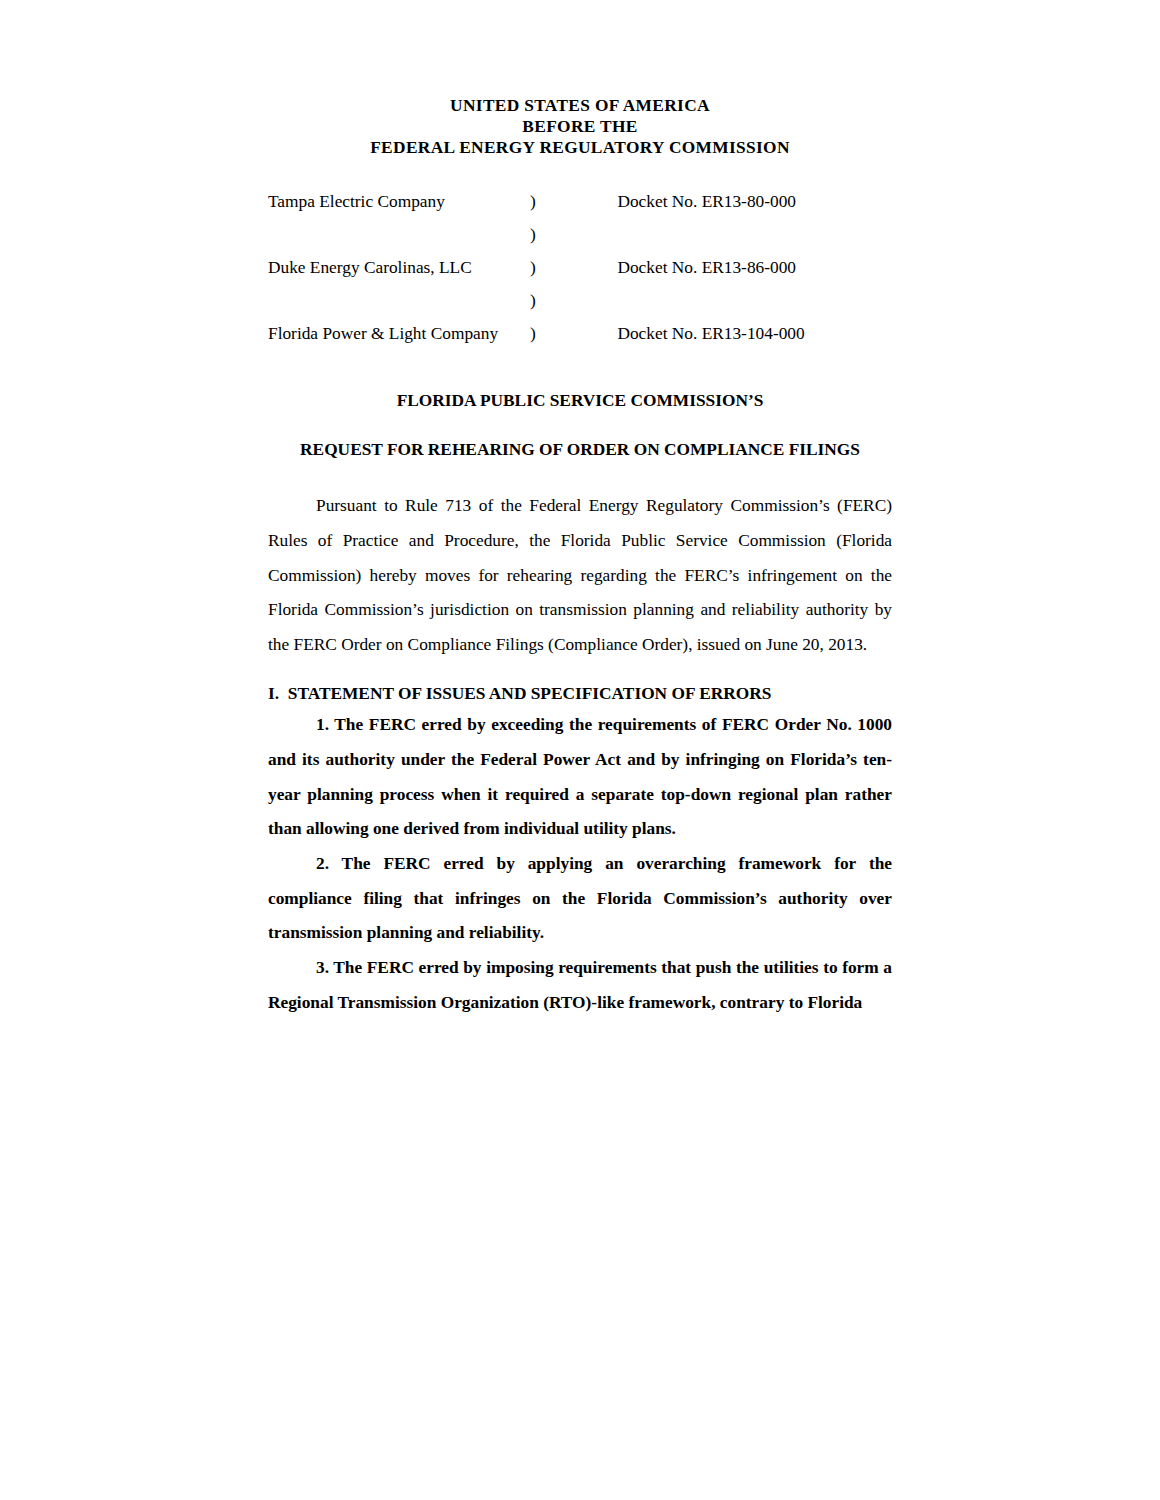UNITED STATES OF AMERICA
BEFORE THE
FEDERAL ENERGY REGULATORY COMMISSION
| Tampa Electric Company | ) | Docket No. ER13-80-000 |
| | ) | |
| Duke Energy Carolinas, LLC | ) | Docket No. ER13-86-000 |
| | ) | |
| Florida Power & Light Company | ) | Docket No. ER13-104-000 |
FLORIDA PUBLIC SERVICE COMMISSION’S
REQUEST FOR REHEARING OF ORDER ON COMPLIANCE FILINGS
Pursuant to Rule 713 of the Federal Energy Regulatory Commission’s (FERC) Rules of Practice and Procedure, the Florida Public Service Commission (Florida Commission) hereby moves for rehearing regarding the FERC’s infringement on the Florida Commission’s jurisdiction on transmission planning and reliability authority by the FERC Order on Compliance Filings (Compliance Order), issued on June 20, 2013.
I. Statement of Issues and Specification of Errors
1. The FERC erred by exceeding the requirements of FERC Order No. 1000 and its authority under the Federal Power Act and by infringing on Florida’s ten-year planning process when it required a separate top-down regional plan rather than allowing one derived from individual utility plans.
2. The FERC erred by applying an overarching framework for the compliance filing that infringes on the Florida Commission’s authority over transmission planning and reliability.
3. The FERC erred by imposing requirements that push the utilities to form a Regional Transmission Organization (RTO)-like framework, contrary to Florida